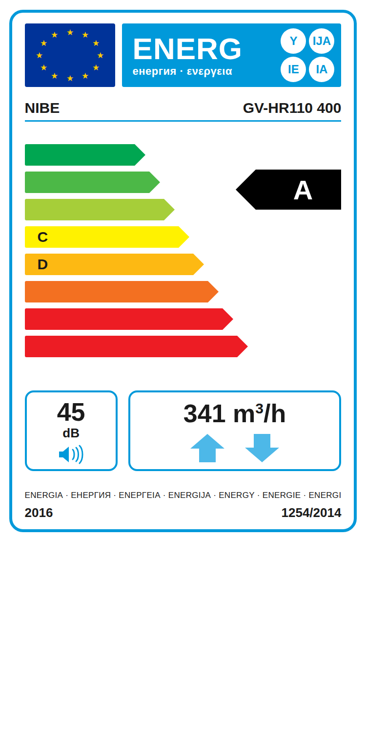★ ★ ★ ★ ★ ★ ★ ★ ★ ★ ★ ★
ENERG
енергия · ενεργεια
YIJA IE IA
NIBE
GV-HR110 400
A+
A
B
C
D
E
F
G
A
45
dB
341 m3/h
ENERGIA · ЕНЕРГИЯ · ΕΝΕΡΓΕΙΑ · ENERGIJA · ENERGY · ENERGIE · ENERGI
2016 1254/2014